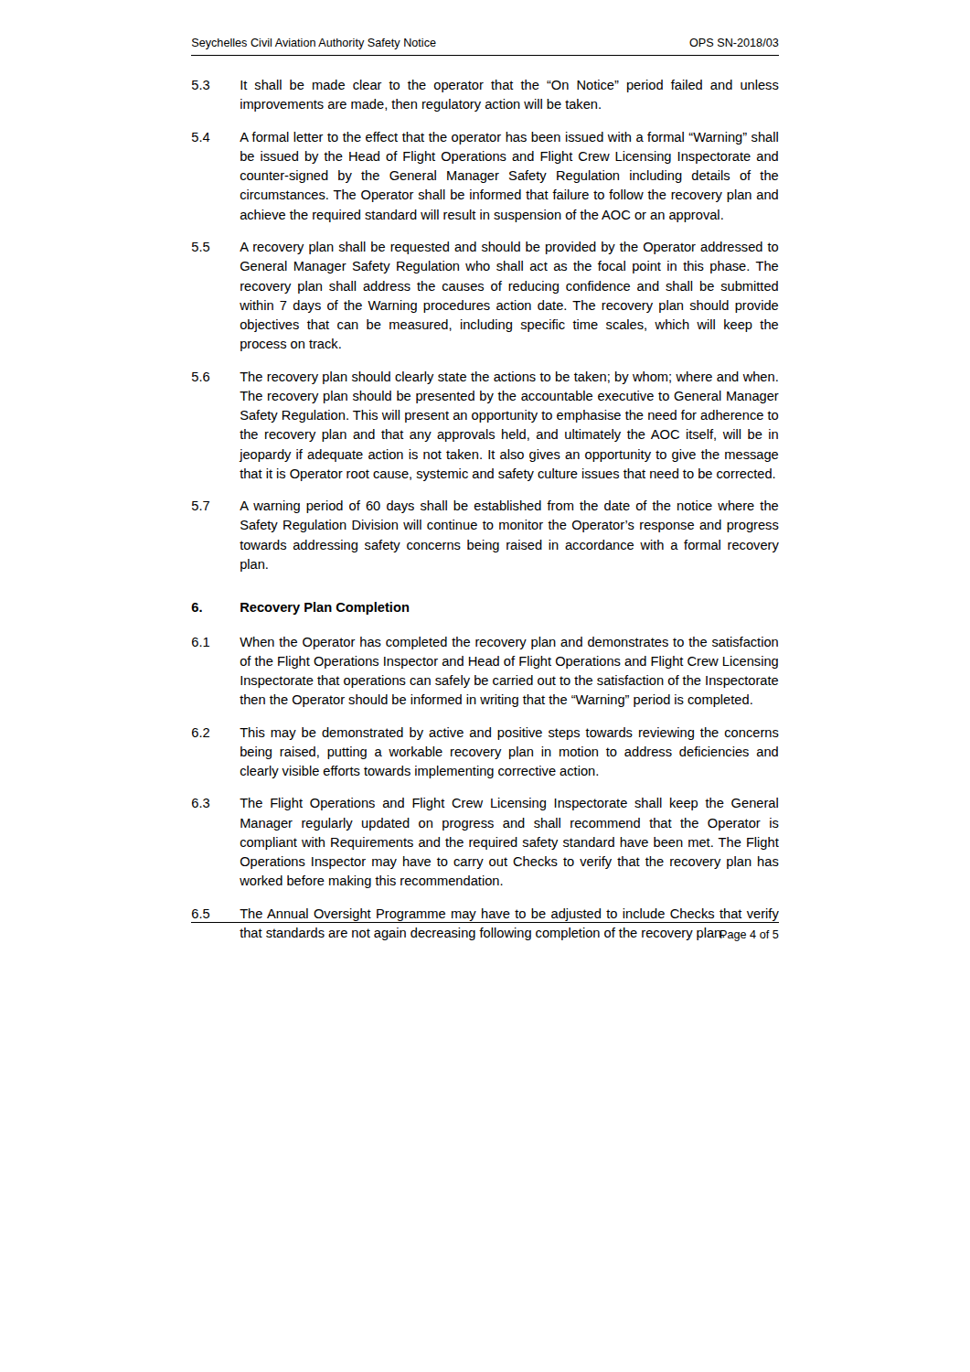Seychelles Civil Aviation Authority Safety Notice
OPS SN-2018/03
5.3
It shall be made clear to the operator that the “On Notice” period failed and unless improvements are made, then regulatory action will be taken.
5.4
A formal letter to the effect that the operator has been issued with a formal “Warning” shall be issued by the Head of Flight Operations and Flight Crew Licensing Inspectorate and counter-signed by the General Manager Safety Regulation including details of the circumstances. The Operator shall be informed that failure to follow the recovery plan and achieve the required standard will result in suspension of the AOC or an approval.
5.5
A recovery plan shall be requested and should be provided by the Operator addressed to General Manager Safety Regulation who shall act as the focal point in this phase. The recovery plan shall address the causes of reducing confidence and shall be submitted within 7 days of the Warning procedures action date. The recovery plan should provide objectives that can be measured, including specific time scales, which will keep the process on track.
5.6
The recovery plan should clearly state the actions to be taken; by whom; where and when. The recovery plan should be presented by the accountable executive to General Manager Safety Regulation. This will present an opportunity to emphasise the need for adherence to the recovery plan and that any approvals held, and ultimately the AOC itself, will be in jeopardy if adequate action is not taken. It also gives an opportunity to give the message that it is Operator root cause, systemic and safety culture issues that need to be corrected.
5.7
A warning period of 60 days shall be established from the date of the notice where the Safety Regulation Division will continue to monitor the Operator’s response and progress towards addressing safety concerns being raised in accordance with a formal recovery plan.
6. Recovery Plan Completion
6.1
When the Operator has completed the recovery plan and demonstrates to the satisfaction of the Flight Operations Inspector and Head of Flight Operations and Flight Crew Licensing Inspectorate that operations can safely be carried out to the satisfaction of the Inspectorate then the Operator should be informed in writing that the “Warning” period is completed.
6.2
This may be demonstrated by active and positive steps towards reviewing the concerns being raised, putting a workable recovery plan in motion to address deficiencies and clearly visible efforts towards implementing corrective action.
6.3
The Flight Operations and Flight Crew Licensing Inspectorate shall keep the General Manager regularly updated on progress and shall recommend that the Operator is compliant with Requirements and the required safety standard have been met. The Flight Operations Inspector may have to carry out Checks to verify that the recovery plan has worked before making this recommendation.
6.5
The Annual Oversight Programme may have to be adjusted to include Checks that verify that standards are not again decreasing following completion of the recovery plan.
Page 4 of 5